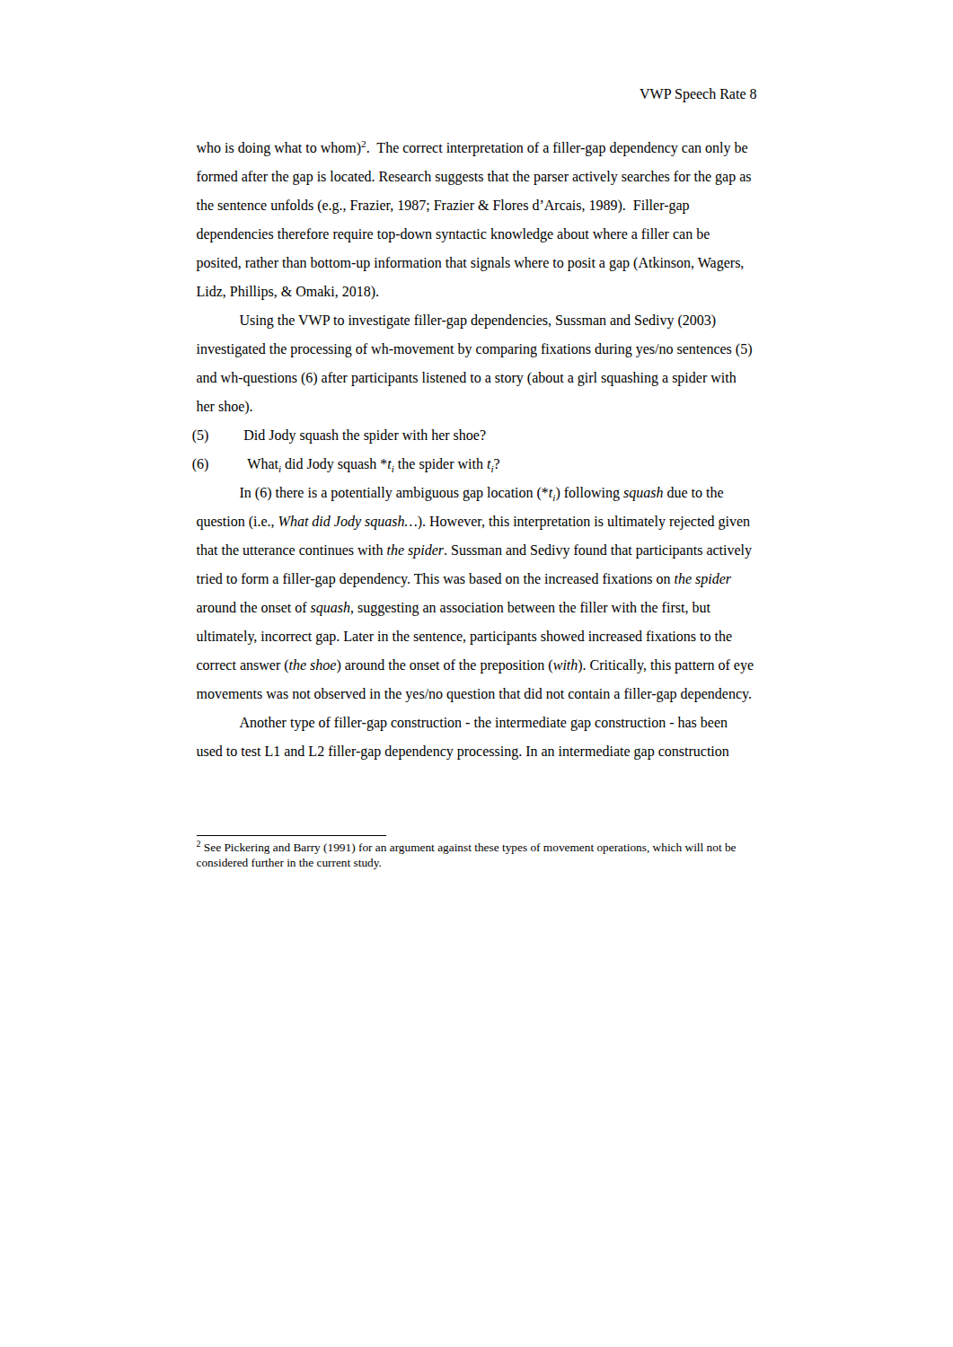VWP Speech Rate 8
who is doing what to whom)2. The correct interpretation of a filler-gap dependency can only be formed after the gap is located. Research suggests that the parser actively searches for the gap as the sentence unfolds (e.g., Frazier, 1987; Frazier & Flores d’Arcais, 1989). Filler-gap dependencies therefore require top-down syntactic knowledge about where a filler can be posited, rather than bottom-up information that signals where to posit a gap (Atkinson, Wagers, Lidz, Phillips, & Omaki, 2018).
Using the VWP to investigate filler-gap dependencies, Sussman and Sedivy (2003) investigated the processing of wh-movement by comparing fixations during yes/no sentences (5) and wh-questions (6) after participants listened to a story (about a girl squashing a spider with her shoe).
(5) Did Jody squash the spider with her shoe?
(6) Whati did Jody squash *ti the spider with ti?
In (6) there is a potentially ambiguous gap location (*ti) following squash due to the question (i.e., What did Jody squash…). However, this interpretation is ultimately rejected given that the utterance continues with the spider. Sussman and Sedivy found that participants actively tried to form a filler-gap dependency. This was based on the increased fixations on the spider around the onset of squash, suggesting an association between the filler with the first, but ultimately, incorrect gap. Later in the sentence, participants showed increased fixations to the correct answer (the shoe) around the onset of the preposition (with). Critically, this pattern of eye movements was not observed in the yes/no question that did not contain a filler-gap dependency.
Another type of filler-gap construction - the intermediate gap construction - has been used to test L1 and L2 filler-gap dependency processing. In an intermediate gap construction
2 See Pickering and Barry (1991) for an argument against these types of movement operations, which will not be considered further in the current study.